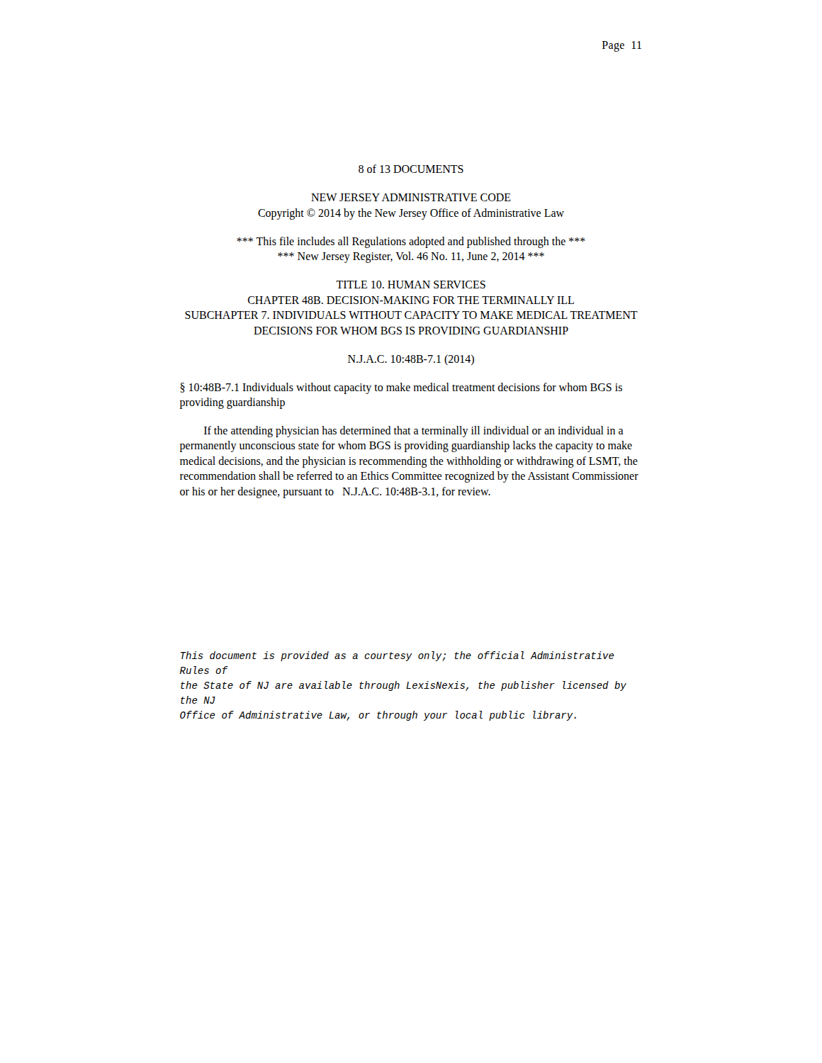Page 11
8 of 13 DOCUMENTS
NEW JERSEY ADMINISTRATIVE CODE
Copyright © 2014 by the New Jersey Office of Administrative Law
*** This file includes all Regulations adopted and published through the ***
*** New Jersey Register, Vol. 46 No. 11, June 2, 2014 ***
TITLE 10. HUMAN SERVICES
CHAPTER 48B. DECISION-MAKING FOR THE TERMINALLY ILL
SUBCHAPTER 7. INDIVIDUALS WITHOUT CAPACITY TO MAKE MEDICAL TREATMENT DECISIONS FOR WHOM BGS IS PROVIDING GUARDIANSHIP
N.J.A.C. 10:48B-7.1 (2014)
§ 10:48B-7.1 Individuals without capacity to make medical treatment decisions for whom BGS is providing guardianship
If the attending physician has determined that a terminally ill individual or an individual in a permanently unconscious state for whom BGS is providing guardianship lacks the capacity to make medical decisions, and the physician is recommending the withholding or withdrawing of LSMT, the recommendation shall be referred to an Ethics Committee recognized by the Assistant Commissioner or his or her designee, pursuant to N.J.A.C. 10:48B-3.1, for review.
This document is provided as a courtesy only; the official Administrative Rules of
the State of NJ are available through LexisNexis, the publisher licensed by the NJ
Office of Administrative Law, or through your local public library.